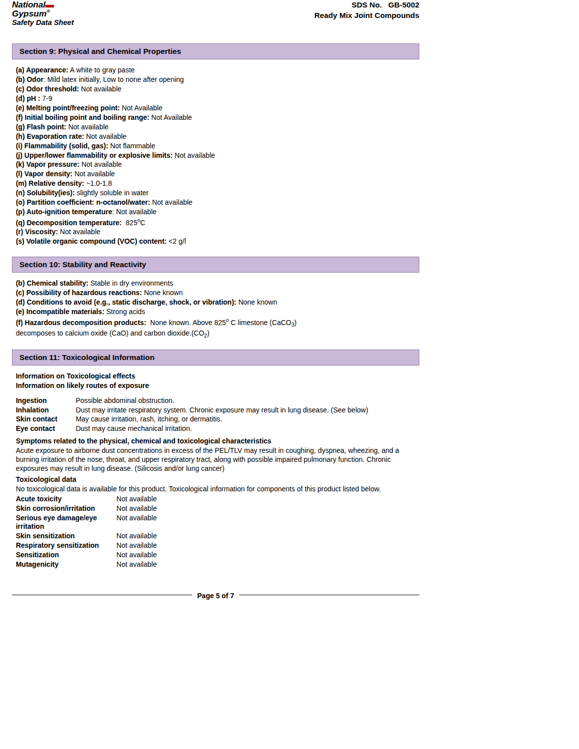National▬
Gypsum®
Safety Data Sheet
SDS No. GB-5002
Ready Mix Joint Compounds
Section 9: Physical and Chemical Properties
(a) Appearance: A white to gray paste
(b) Odor: Mild latex initially, Low to none after opening
(c) Odor threshold: Not available
(d) pH : 7-9
(e) Melting point/freezing point: Not Available
(f) Initial boiling point and boiling range: Not Available
(g) Flash point: Not available
(h) Evaporation rate: Not available
(i) Flammability (solid, gas): Not flammable
(j) Upper/lower flammability or explosive limits: Not available
(k) Vapor pressure: Not available
(l) Vapor density: Not available
(m) Relative density: ~1.0-1.8
(n) Solubility(ies): slightly soluble in water
(o) Partition coefficient: n-octanol/water: Not available
(p) Auto-ignition temperature: Not available
(q) Decomposition temperature: 825oC
(r) Viscosity: Not available
(s) Volatile organic compound (VOC) content: <2 g/l
Section 10: Stability and Reactivity
(b) Chemical stability: Stable in dry environments
(c) Possibility of hazardous reactions: None known
(d) Conditions to avoid (e.g., static discharge, shock, or vibration): None known
(e) Incompatible materials: Strong acids
(f) Hazardous decomposition products: None known. Above 825o C limestone (CaCO3)
decomposes to calcium oxide (CaO) and carbon dioxide.(CO2)
Section 11: Toxicological Information
Information on Toxicological effects
Information on likely routes of exposure
| Ingestion | Possible abdominal obstruction. |
| Inhalation | Dust may irritate respiratory system. Chronic exposure may result in lung disease. (See below) |
| Skin contact | May cause irritation, rash, itching, or dermatitis. |
| Eye contact | Dust may cause mechanical irritation. |
Symptoms related to the physical, chemical and toxicological characteristics
Acute exposure to airborne dust concentrations in excess of the PEL/TLV may result in coughing, dyspnea, wheezing, and a burning irritation of the nose, throat, and upper respiratory tract, along with possible impaired pulmonary function. Chronic exposures may result in lung disease. (Silicosis and/or lung cancer)
Toxicological data
No toxicological data is available for this product. Toxicological information for components of this product listed below.
| Acute toxicity | Not available |
| Skin corrosion/irritation | Not available |
| Serious eye damage/eye irritation | Not available |
| Skin sensitization | Not available |
| Respiratory sensitization | Not available |
| Sensitization | Not available |
| Mutagenicity | Not available |
Page 5 of 7